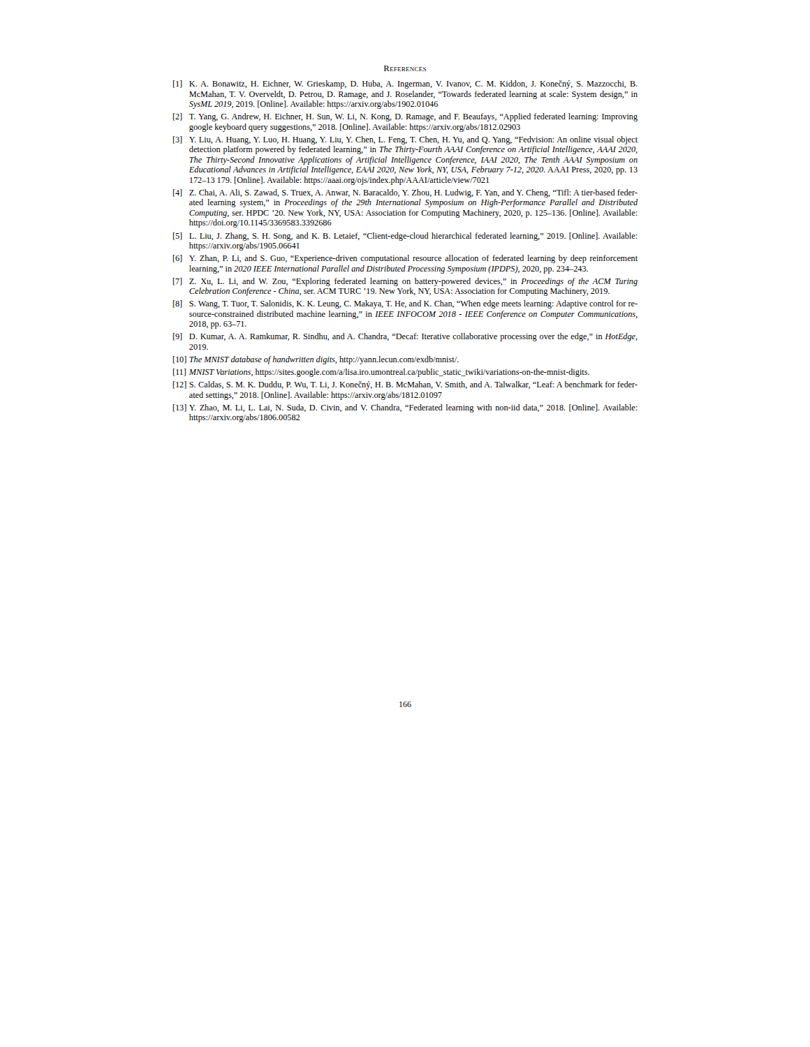References
[1] K. A. Bonawitz, H. Eichner, W. Grieskamp, D. Huba, A. Ingerman, V. Ivanov, C. M. Kiddon, J. Konečný, S. Mazzocchi, B. McMahan, T. V. Overveldt, D. Petrou, D. Ramage, and J. Roselander, “Towards federated learning at scale: System design,” in SysML 2019, 2019. [Online]. Available: https://arxiv.org/abs/1902.01046
[2] T. Yang, G. Andrew, H. Eichner, H. Sun, W. Li, N. Kong, D. Ramage, and F. Beaufays, “Applied federated learning: Improving google keyboard query suggestions,” 2018. [Online]. Available: https://arxiv.org/abs/1812.02903
[3] Y. Liu, A. Huang, Y. Luo, H. Huang, Y. Liu, Y. Chen, L. Feng, T. Chen, H. Yu, and Q. Yang, “Fedvision: An online visual object detection platform powered by federated learning,” in The Thirty-Fourth AAAI Conference on Artificial Intelligence, AAAI 2020, The Thirty-Second Innovative Applications of Artificial Intelligence Conference, IAAI 2020, The Tenth AAAI Symposium on Educational Advances in Artificial Intelligence, EAAI 2020, New York, NY, USA, February 7-12, 2020. AAAI Press, 2020, pp. 13 172–13 179. [Online]. Available: https://aaai.org/ojs/index.php/AAAI/article/view/7021
[4] Z. Chai, A. Ali, S. Zawad, S. Truex, A. Anwar, N. Baracaldo, Y. Zhou, H. Ludwig, F. Yan, and Y. Cheng, “Tifl: A tier-based federated learning system,” in Proceedings of the 29th International Symposium on High-Performance Parallel and Distributed Computing, ser. HPDC ’20. New York, NY, USA: Association for Computing Machinery, 2020, p. 125–136. [Online]. Available: https://doi.org/10.1145/3369583.3392686
[5] L. Liu, J. Zhang, S. H. Song, and K. B. Letaief, “Client-edge-cloud hierarchical federated learning,” 2019. [Online]. Available: https://arxiv.org/abs/1905.06641
[6] Y. Zhan, P. Li, and S. Guo, “Experience-driven computational resource allocation of federated learning by deep reinforcement learning,” in 2020 IEEE International Parallel and Distributed Processing Symposium (IPDPS), 2020, pp. 234–243.
[7] Z. Xu, L. Li, and W. Zou, “Exploring federated learning on battery-powered devices,” in Proceedings of the ACM Turing Celebration Conference - China, ser. ACM TURC ’19. New York, NY, USA: Association for Computing Machinery, 2019.
[8] S. Wang, T. Tuor, T. Salonidis, K. K. Leung, C. Makaya, T. He, and K. Chan, “When edge meets learning: Adaptive control for resource-constrained distributed machine learning,” in IEEE INFOCOM 2018 - IEEE Conference on Computer Communications, 2018, pp. 63–71.
[9] D. Kumar, A. A. Ramkumar, R. Sindhu, and A. Chandra, “Decaf: Iterative collaborative processing over the edge,” in HotEdge, 2019.
[10] The MNIST database of handwritten digits, http://yann.lecun.com/exdb/mnist/.
[11] MNIST Variations, https://sites.google.com/a/lisa.iro.umontreal.ca/public_static_twiki/variations-on-the-mnist-digits.
[12] S. Caldas, S. M. K. Duddu, P. Wu, T. Li, J. Konečný, H. B. McMahan, V. Smith, and A. Talwalkar, “Leaf: A benchmark for federated settings,” 2018. [Online]. Available: https://arxiv.org/abs/1812.01097
[13] Y. Zhao, M. Li, L. Lai, N. Suda, D. Civin, and V. Chandra, “Federated learning with non-iid data,” 2018. [Online]. Available: https://arxiv.org/abs/1806.00582
166